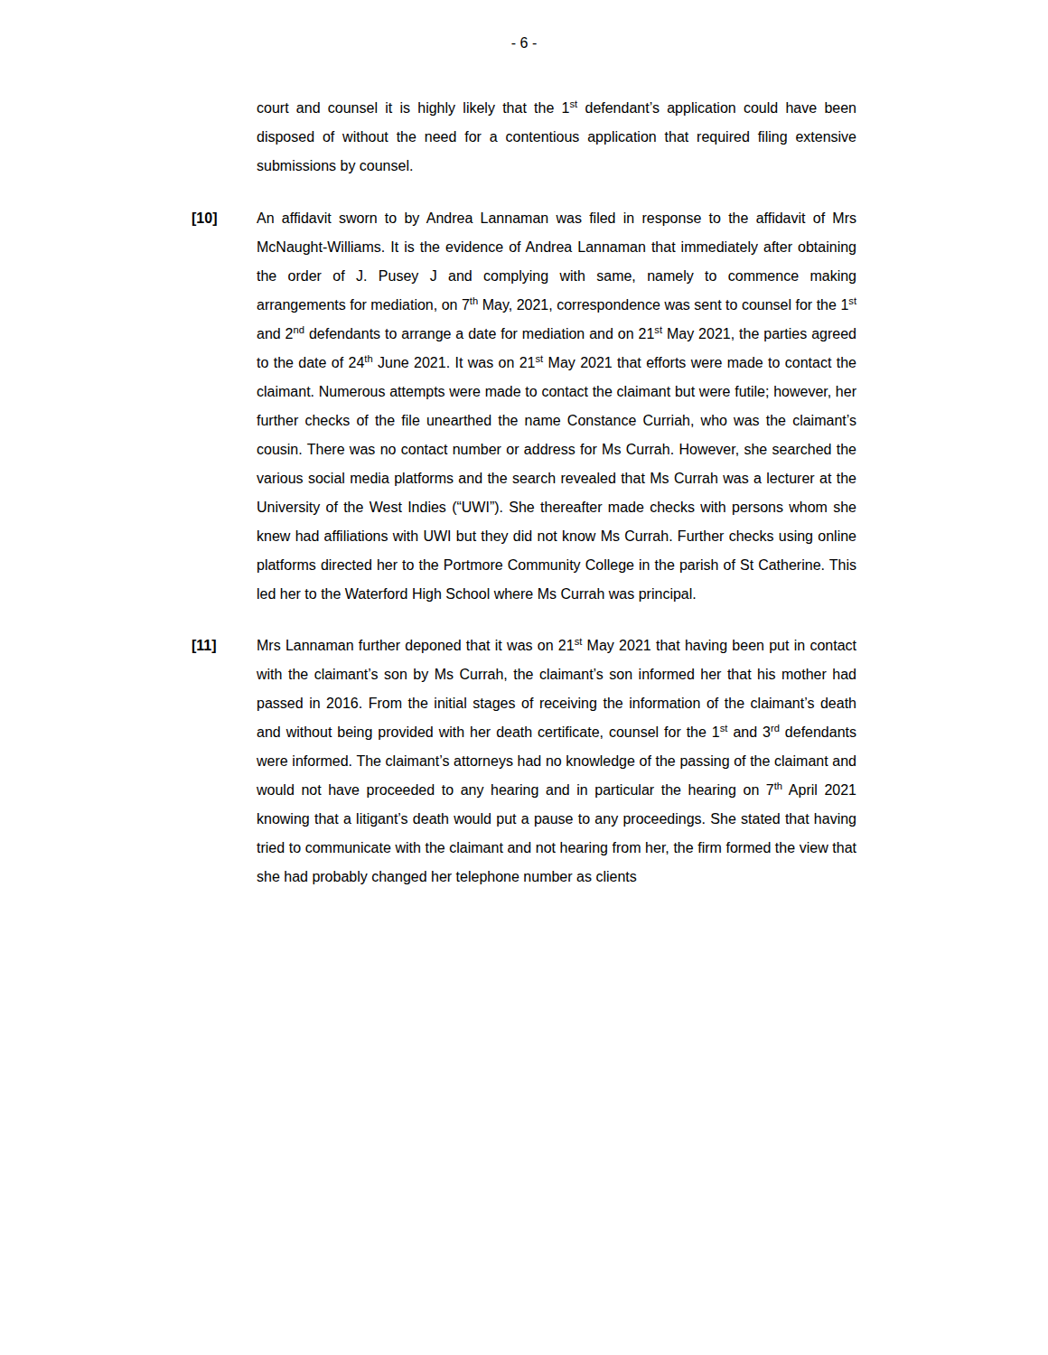- 6 -
court and counsel it is highly likely that the 1st defendant’s application could have been disposed of without the need for a contentious application that required filing extensive submissions by counsel.
[10]
An affidavit sworn to by Andrea Lannaman was filed in response to the affidavit of Mrs McNaught-Williams. It is the evidence of Andrea Lannaman that immediately after obtaining the order of J. Pusey J and complying with same, namely to commence making arrangements for mediation, on 7th May, 2021, correspondence was sent to counsel for the 1st and 2nd defendants to arrange a date for mediation and on 21st May 2021, the parties agreed to the date of 24th June 2021. It was on 21st May 2021 that efforts were made to contact the claimant. Numerous attempts were made to contact the claimant but were futile; however, her further checks of the file unearthed the name Constance Curriah, who was the claimant’s cousin. There was no contact number or address for Ms Currah. However, she searched the various social media platforms and the search revealed that Ms Currah was a lecturer at the University of the West Indies (“UWI”). She thereafter made checks with persons whom she knew had affiliations with UWI but they did not know Ms Currah. Further checks using online platforms directed her to the Portmore Community College in the parish of St Catherine. This led her to the Waterford High School where Ms Currah was principal.
[11]
Mrs Lannaman further deponed that it was on 21st May 2021 that having been put in contact with the claimant’s son by Ms Currah, the claimant’s son informed her that his mother had passed in 2016. From the initial stages of receiving the information of the claimant’s death and without being provided with her death certificate, counsel for the 1st and 3rd defendants were informed. The claimant’s attorneys had no knowledge of the passing of the claimant and would not have proceeded to any hearing and in particular the hearing on 7th April 2021 knowing that a litigant’s death would put a pause to any proceedings. She stated that having tried to communicate with the claimant and not hearing from her, the firm formed the view that she had probably changed her telephone number as clients